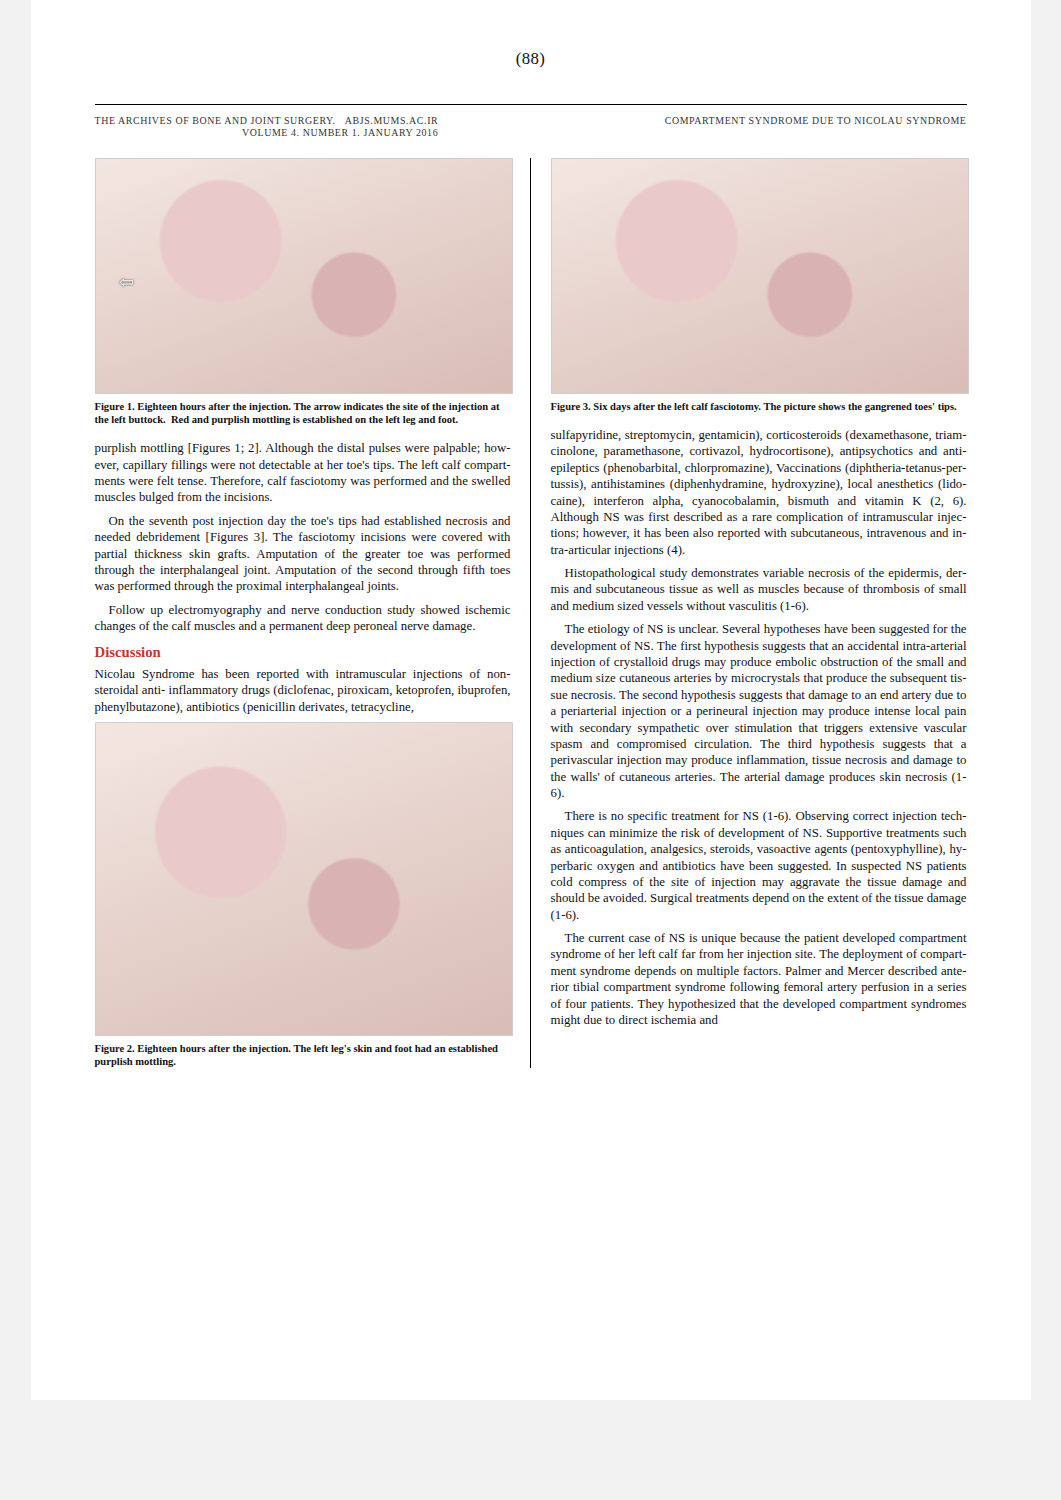(88)
THE ARCHIVES OF BONE AND JOINT SURGERY. ABJS.MUMS.AC.IR VOLUME 4. NUMBER 1. JANUARY 2016
COMPARTMENT SYNDROME DUE TO NICOLAU SYNDROME
Figure 1. Eighteen hours after the injection. The arrow indicates the site of the injection at the left buttock. Red and purplish mottling is established on the left leg and foot.
purplish mottling [Figures 1; 2]. Although the distal pulses were palpable; however, capillary fillings were not detectable at her toe's tips. The left calf compartments were felt tense. Therefore, calf fasciotomy was performed and the swelled muscles bulged from the incisions.
On the seventh post injection day the toe's tips had established necrosis and needed debridement [Figures 3]. The fasciotomy incisions were covered with partial thickness skin grafts. Amputation of the greater toe was performed through the interphalangeal joint. Amputation of the second through fifth toes was performed through the proximal interphalangeal joints.
Follow up electromyography and nerve conduction study showed ischemic changes of the calf muscles and a permanent deep peroneal nerve damage.
Discussion
Nicolau Syndrome has been reported with intramuscular injections of non-steroidal anti- inflammatory drugs (diclofenac, piroxicam, ketoprofen, ibuprofen, phenylbutazone), antibiotics (penicillin derivates, tetracycline,
Figure 2. Eighteen hours after the injection. The left leg's skin and foot had an established purplish mottling.
Figure 3. Six days after the left calf fasciotomy. The picture shows the gangrened toes' tips.
sulfapyridine, streptomycin, gentamicin), corticosteroids (dexamethasone, triamcinolone, paramethasone, cortivazol, hydrocortisone), antipsychotics and anti-epileptics (phenobarbital, chlorpromazine), Vaccinations (diphtheria-tetanus-pertussis), antihistamines (diphenhydramine, hydroxyzine), local anesthetics (lidocaine), interferon alpha, cyanocobalamin, bismuth and vitamin K (2, 6). Although NS was first described as a rare complication of intramuscular injections; however, it has been also reported with subcutaneous, intravenous and intra-articular injections (4).
Histopathological study demonstrates variable necrosis of the epidermis, dermis and subcutaneous tissue as well as muscles because of thrombosis of small and medium sized vessels without vasculitis (1-6).
The etiology of NS is unclear. Several hypotheses have been suggested for the development of NS. The first hypothesis suggests that an accidental intra-arterial injection of crystalloid drugs may produce embolic obstruction of the small and medium size cutaneous arteries by microcrystals that produce the subsequent tissue necrosis. The second hypothesis suggests that damage to an end artery due to a periarterial injection or a perineural injection may produce intense local pain with secondary sympathetic over stimulation that triggers extensive vascular spasm and compromised circulation. The third hypothesis suggests that a perivascular injection may produce inflammation, tissue necrosis and damage to the walls' of cutaneous arteries. The arterial damage produces skin necrosis (1-6).
There is no specific treatment for NS (1-6). Observing correct injection techniques can minimize the risk of development of NS. Supportive treatments such as anticoagulation, analgesics, steroids, vasoactive agents (pentoxyphylline), hyperbaric oxygen and antibiotics have been suggested. In suspected NS patients cold compress of the site of injection may aggravate the tissue damage and should be avoided. Surgical treatments depend on the extent of the tissue damage (1-6).
The current case of NS is unique because the patient developed compartment syndrome of her left calf far from her injection site. The deployment of compartment syndrome depends on multiple factors. Palmer and Mercer described anterior tibial compartment syndrome following femoral artery perfusion in a series of four patients. They hypothesized that the developed compartment syndromes might due to direct ischemia and